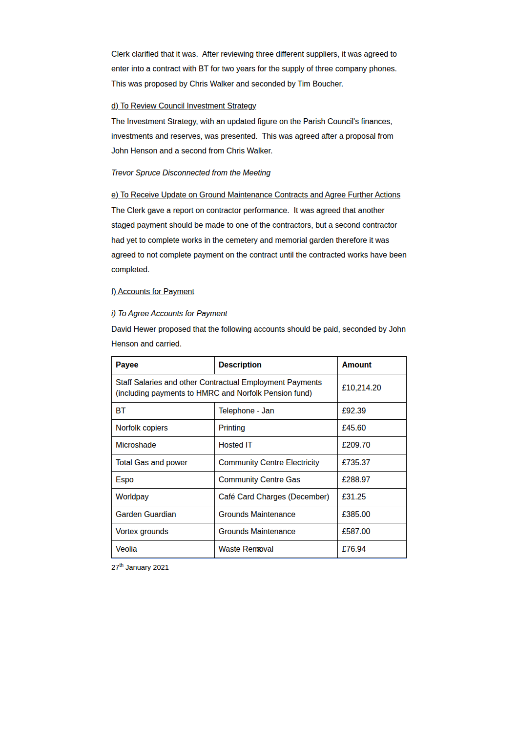Clerk clarified that it was. After reviewing three different suppliers, it was agreed to enter into a contract with BT for two years for the supply of three company phones. This was proposed by Chris Walker and seconded by Tim Boucher.
d) To Review Council Investment Strategy
The Investment Strategy, with an updated figure on the Parish Council's finances, investments and reserves, was presented. This was agreed after a proposal from John Henson and a second from Chris Walker.
Trevor Spruce Disconnected from the Meeting
e) To Receive Update on Ground Maintenance Contracts and Agree Further Actions
The Clerk gave a report on contractor performance. It was agreed that another staged payment should be made to one of the contractors, but a second contractor had yet to complete works in the cemetery and memorial garden therefore it was agreed to not complete payment on the contract until the contracted works have been completed.
f) Accounts for Payment
i) To Agree Accounts for Payment
David Hewer proposed that the following accounts should be paid, seconded by John Henson and carried.
| Payee | Description | Amount |
| --- | --- | --- |
| Staff Salaries and other Contractual Employment Payments (including payments to HMRC and Norfolk Pension fund) | £10,214.20 |
| BT | Telephone - Jan | £92.39 |
| Norfolk copiers | Printing | £45.60 |
| Microshade | Hosted IT | £209.70 |
| Total Gas and power | Community Centre Electricity | £735.37 |
| Espo | Community Centre Gas | £288.97 |
| Worldpay | Café Card Charges (December) | £31.25 |
| Garden Guardian | Grounds Maintenance | £385.00 |
| Vortex grounds | Grounds Maintenance | £587.00 |
| Veolia | Waste Removal | £76.94 |
8
27th January 2021